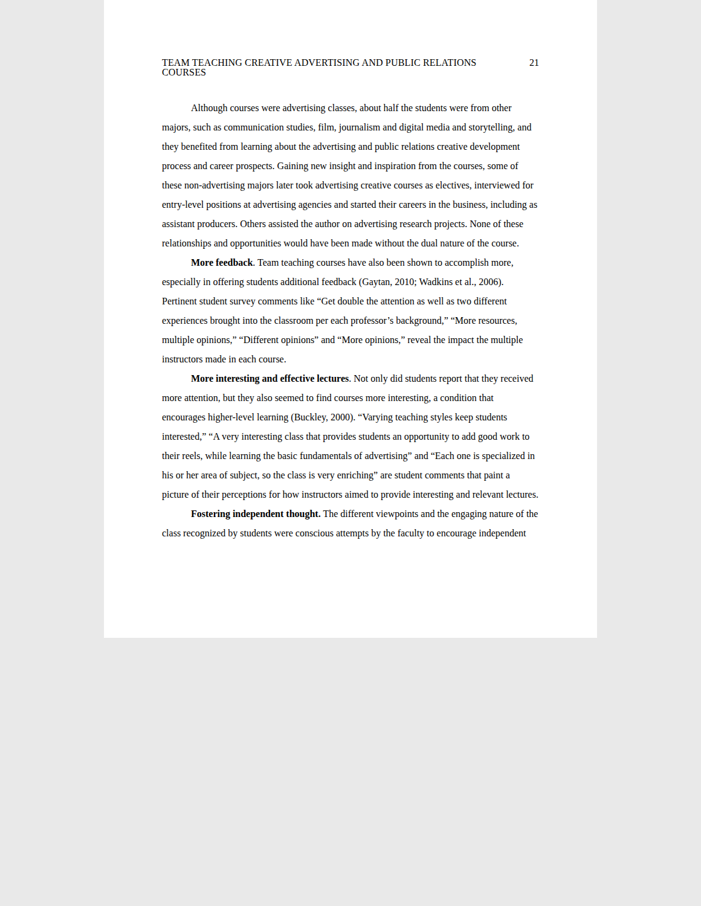Team Teaching Creative Advertising and Public Relations Courses 21
Although courses were advertising classes, about half the students were from other majors, such as communication studies, film, journalism and digital media and storytelling, and they benefited from learning about the advertising and public relations creative development process and career prospects. Gaining new insight and inspiration from the courses, some of these non-advertising majors later took advertising creative courses as electives, interviewed for entry-level positions at advertising agencies and started their careers in the business, including as assistant producers. Others assisted the author on advertising research projects. None of these relationships and opportunities would have been made without the dual nature of the course.
More feedback. Team teaching courses have also been shown to accomplish more, especially in offering students additional feedback (Gaytan, 2010; Wadkins et al., 2006). Pertinent student survey comments like “Get double the attention as well as two different experiences brought into the classroom per each professor’s background,” “More resources, multiple opinions,” “Different opinions” and “More opinions,” reveal the impact the multiple instructors made in each course.
More interesting and effective lectures. Not only did students report that they received more attention, but they also seemed to find courses more interesting, a condition that encourages higher-level learning (Buckley, 2000). “Varying teaching styles keep students interested,” “A very interesting class that provides students an opportunity to add good work to their reels, while learning the basic fundamentals of advertising” and “Each one is specialized in his or her area of subject, so the class is very enriching” are student comments that paint a picture of their perceptions for how instructors aimed to provide interesting and relevant lectures.
Fostering independent thought. The different viewpoints and the engaging nature of the class recognized by students were conscious attempts by the faculty to encourage independent